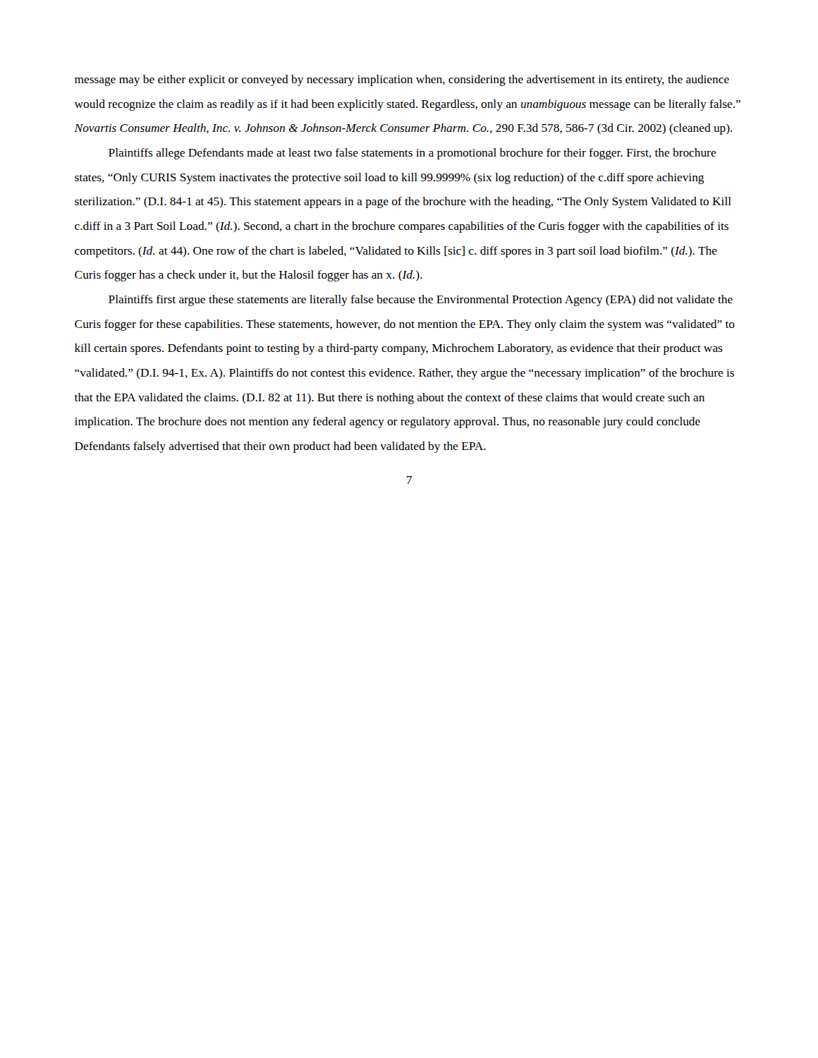message may be either explicit or conveyed by necessary implication when, considering the advertisement in its entirety, the audience would recognize the claim as readily as if it had been explicitly stated. Regardless, only an unambiguous message can be literally false.” Novartis Consumer Health, Inc. v. Johnson & Johnson-Merck Consumer Pharm. Co., 290 F.3d 578, 586-7 (3d Cir. 2002) (cleaned up).
Plaintiffs allege Defendants made at least two false statements in a promotional brochure for their fogger. First, the brochure states, “Only CURIS System inactivates the protective soil load to kill 99.9999% (six log reduction) of the c.diff spore achieving sterilization.” (D.I. 84-1 at 45). This statement appears in a page of the brochure with the heading, “The Only System Validated to Kill c.diff in a 3 Part Soil Load.” (Id.). Second, a chart in the brochure compares capabilities of the Curis fogger with the capabilities of its competitors. (Id. at 44). One row of the chart is labeled, “Validated to Kills [sic] c. diff spores in 3 part soil load biofilm.” (Id.). The Curis fogger has a check under it, but the Halosil fogger has an x. (Id.).
Plaintiffs first argue these statements are literally false because the Environmental Protection Agency (EPA) did not validate the Curis fogger for these capabilities. These statements, however, do not mention the EPA. They only claim the system was “validated” to kill certain spores. Defendants point to testing by a third-party company, Michrochem Laboratory, as evidence that their product was “validated.” (D.I. 94-1, Ex. A). Plaintiffs do not contest this evidence. Rather, they argue the “necessary implication” of the brochure is that the EPA validated the claims. (D.I. 82 at 11). But there is nothing about the context of these claims that would create such an implication. The brochure does not mention any federal agency or regulatory approval. Thus, no reasonable jury could conclude Defendants falsely advertised that their own product had been validated by the EPA.
7